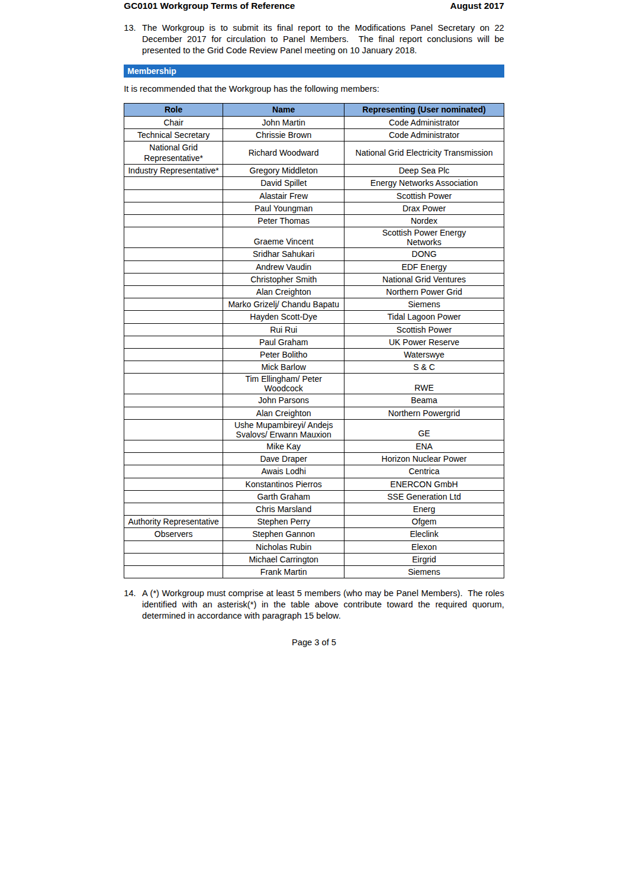GC0101 Workgroup Terms of Reference August 2017
13.
The Workgroup is to submit its final report to the Modifications Panel Secretary on 22 December 2017 for circulation to Panel Members. The final report conclusions will be presented to the Grid Code Review Panel meeting on 10 January 2018.
Membership
It is recommended that the Workgroup has the following members:
| Role | Name | Representing (User nominated) |
| --- | --- | --- |
| Chair | John Martin | Code Administrator |
| Technical Secretary | Chrissie Brown | Code Administrator |
| National Grid Representative* | Richard Woodward | National Grid Electricity Transmission |
| Industry Representative* | Gregory Middleton | Deep Sea Plc |
| | David Spillet | Energy Networks Association |
| | Alastair Frew | Scottish Power |
| | Paul Youngman | Drax Power |
| | Peter Thomas | Nordex |
| | Graeme Vincent | Scottish Power Energy Networks |
| | Sridhar Sahukari | DONG |
| | Andrew Vaudin | EDF Energy |
| | Christopher Smith | National Grid Ventures |
| | Alan Creighton | Northern Power Grid |
| | Marko Grizelj/ Chandu Bapatu | Siemens |
| | Hayden Scott-Dye | Tidal Lagoon Power |
| | Rui Rui | Scottish Power |
| | Paul Graham | UK Power Reserve |
| | Peter Bolitho | Waterswye |
| | Mick Barlow | S & C |
| | Tim Ellingham/ Peter Woodcock | RWE |
| | John Parsons | Beama |
| | Alan Creighton | Northern Powergrid |
| | Ushe Mupambireyi/ Andejs Svalovs/ Erwann Mauxion | GE |
| | Mike Kay | ENA |
| | Dave Draper | Horizon Nuclear Power |
| | Awais Lodhi | Centrica |
| | Konstantinos Pierros | ENERCON GmbH |
| | Garth Graham | SSE Generation Ltd |
| | Chris Marsland | Energ |
| Authority Representative | Stephen Perry | Ofgem |
| Observers | Stephen Gannon | Eleclink |
| | Nicholas Rubin | Elexon |
| | Michael Carrington | Eirgrid |
| | Frank Martin | Siemens |
14.
A (*) Workgroup must comprise at least 5 members (who may be Panel Members). The roles identified with an asterisk(*) in the table above contribute toward the required quorum, determined in accordance with paragraph 15 below.
Page 3 of 5